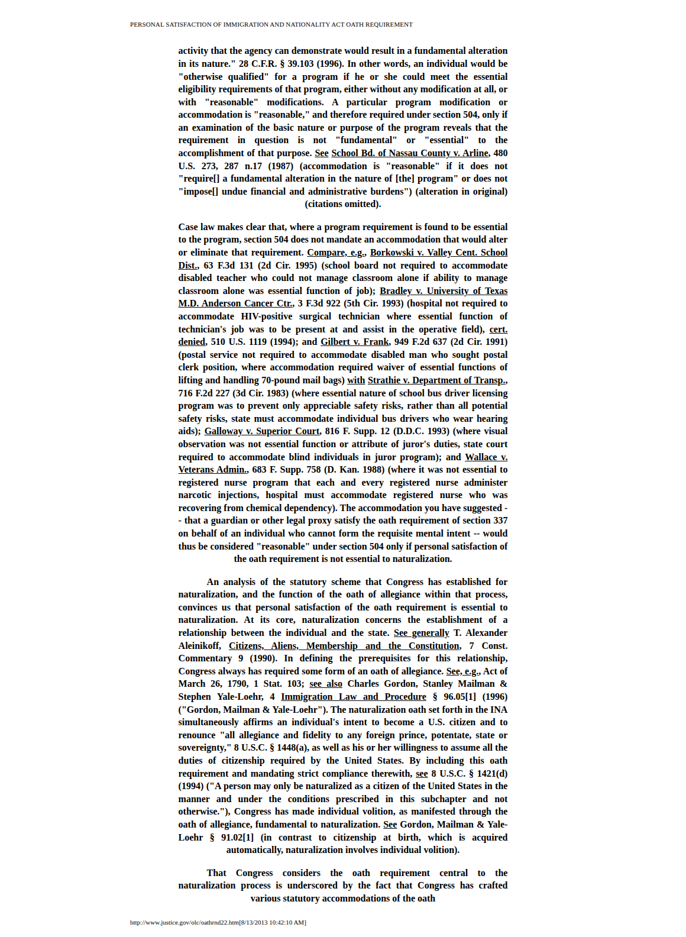PERSONAL SATISFACTION OF IMMIGRATION AND NATIONALITY ACT OATH REQUIREMENT
activity that the agency can demonstrate would result in a fundamental alteration in its nature." 28 C.F.R. § 39.103 (1996). In other words, an individual would be "otherwise qualified" for a program if he or she could meet the essential eligibility requirements of that program, either without any modification at all, or with "reasonable" modifications. A particular program modification or accommodation is "reasonable," and therefore required under section 504, only if an examination of the basic nature or purpose of the program reveals that the requirement in question is not "fundamental" or "essential" to the accomplishment of that purpose. See School Bd. of Nassau County v. Arline, 480 U.S. 273, 287 n.17 (1987) (accommodation is "reasonable" if it does not "require[] a fundamental alteration in the nature of [the] program" or does not "impose[] undue financial and administrative burdens") (alteration in original) (citations omitted).
Case law makes clear that, where a program requirement is found to be essential to the program, section 504 does not mandate an accommodation that would alter or eliminate that requirement. Compare, e.g., Borkowski v. Valley Cent. School Dist., 63 F.3d 131 (2d Cir. 1995) (school board not required to accommodate disabled teacher who could not manage classroom alone if ability to manage classroom alone was essential function of job); Bradley v. University of Texas M.D. Anderson Cancer Ctr., 3 F.3d 922 (5th Cir. 1993) (hospital not required to accommodate HIV-positive surgical technician where essential function of technician's job was to be present at and assist in the operative field), cert. denied, 510 U.S. 1119 (1994); and Gilbert v. Frank, 949 F.2d 637 (2d Cir. 1991) (postal service not required to accommodate disabled man who sought postal clerk position, where accommodation required waiver of essential functions of lifting and handling 70-pound mail bags) with Strathie v. Department of Transp., 716 F.2d 227 (3d Cir. 1983) (where essential nature of school bus driver licensing program was to prevent only appreciable safety risks, rather than all potential safety risks, state must accommodate individual bus drivers who wear hearing aids); Galloway v. Superior Court, 816 F. Supp. 12 (D.D.C. 1993) (where visual observation was not essential function or attribute of juror's duties, state court required to accommodate blind individuals in juror program); and Wallace v. Veterans Admin., 683 F. Supp. 758 (D. Kan. 1988) (where it was not essential to registered nurse program that each and every registered nurse administer narcotic injections, hospital must accommodate registered nurse who was recovering from chemical dependency). The accommodation you have suggested -- that a guardian or other legal proxy satisfy the oath requirement of section 337 on behalf of an individual who cannot form the requisite mental intent -- would thus be considered "reasonable" under section 504 only if personal satisfaction of the oath requirement is not essential to naturalization.
An analysis of the statutory scheme that Congress has established for naturalization, and the function of the oath of allegiance within that process, convinces us that personal satisfaction of the oath requirement is essential to naturalization. At its core, naturalization concerns the establishment of a relationship between the individual and the state. See generally T. Alexander Aleinikoff, Citizens, Aliens, Membership and the Constitution, 7 Const. Commentary 9 (1990). In defining the prerequisites for this relationship, Congress always has required some form of an oath of allegiance. See, e.g., Act of March 26, 1790, 1 Stat. 103; see also Charles Gordon, Stanley Mailman & Stephen Yale-Loehr, 4 Immigration Law and Procedure § 96.05[1] (1996) ("Gordon, Mailman & Yale-Loehr"). The naturalization oath set forth in the INA simultaneously affirms an individual's intent to become a U.S. citizen and to renounce "all allegiance and fidelity to any foreign prince, potentate, state or sovereignty," 8 U.S.C. § 1448(a), as well as his or her willingness to assume all the duties of citizenship required by the United States. By including this oath requirement and mandating strict compliance therewith, see 8 U.S.C. § 1421(d) (1994) ("A person may only be naturalized as a citizen of the United States in the manner and under the conditions prescribed in this subchapter and not otherwise."), Congress has made individual volition, as manifested through the oath of allegiance, fundamental to naturalization. See Gordon, Mailman & Yale-Loehr § 91.02[1] (in contrast to citizenship at birth, which is acquired automatically, naturalization involves individual volition).
That Congress considers the oath requirement central to the naturalization process is underscored by the fact that Congress has crafted various statutory accommodations of the oath
http://www.justice.gov/olc/oathrnd22.htm[8/13/2013 10:42:10 AM]